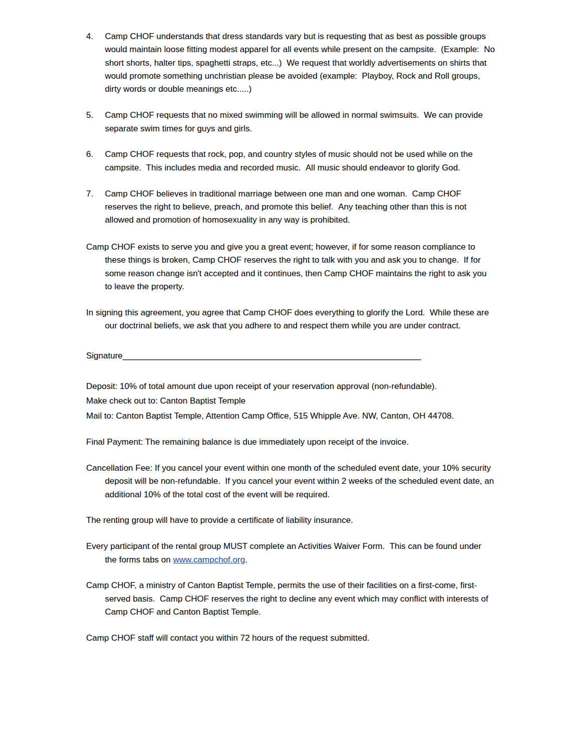4. Camp CHOF understands that dress standards vary but is requesting that as best as possible groups would maintain loose fitting modest apparel for all events while present on the campsite. (Example: No short shorts, halter tips, spaghetti straps, etc...) We request that worldly advertisements on shirts that would promote something unchristian please be avoided (example: Playboy, Rock and Roll groups, dirty words or double meanings etc.....)
5. Camp CHOF requests that no mixed swimming will be allowed in normal swimsuits. We can provide separate swim times for guys and girls.
6. Camp CHOF requests that rock, pop, and country styles of music should not be used while on the campsite. This includes media and recorded music. All music should endeavor to glorify God.
7. Camp CHOF believes in traditional marriage between one man and one woman. Camp CHOF reserves the right to believe, preach, and promote this belief. Any teaching other than this is not allowed and promotion of homosexuality in any way is prohibited.
Camp CHOF exists to serve you and give you a great event; however, if for some reason compliance to these things is broken, Camp CHOF reserves the right to talk with you and ask you to change. If for some reason change isn't accepted and it continues, then Camp CHOF maintains the right to ask you to leave the property.
In signing this agreement, you agree that Camp CHOF does everything to glorify the Lord. While these are our doctrinal beliefs, we ask that you adhere to and respect them while you are under contract.
Signature_______________________________________________________________
Deposit: 10% of total amount due upon receipt of your reservation approval (non-refundable).
Make check out to: Canton Baptist Temple
Mail to: Canton Baptist Temple, Attention Camp Office, 515 Whipple Ave. NW, Canton, OH 44708.
Final Payment: The remaining balance is due immediately upon receipt of the invoice.
Cancellation Fee: If you cancel your event within one month of the scheduled event date, your 10% security deposit will be non-refundable. If you cancel your event within 2 weeks of the scheduled event date, an additional 10% of the total cost of the event will be required.
The renting group will have to provide a certificate of liability insurance.
Every participant of the rental group MUST complete an Activities Waiver Form. This can be found under the forms tabs on www.campchof.org.
Camp CHOF, a ministry of Canton Baptist Temple, permits the use of their facilities on a first-come, first-served basis. Camp CHOF reserves the right to decline any event which may conflict with interests of Camp CHOF and Canton Baptist Temple.
Camp CHOF staff will contact you within 72 hours of the request submitted.